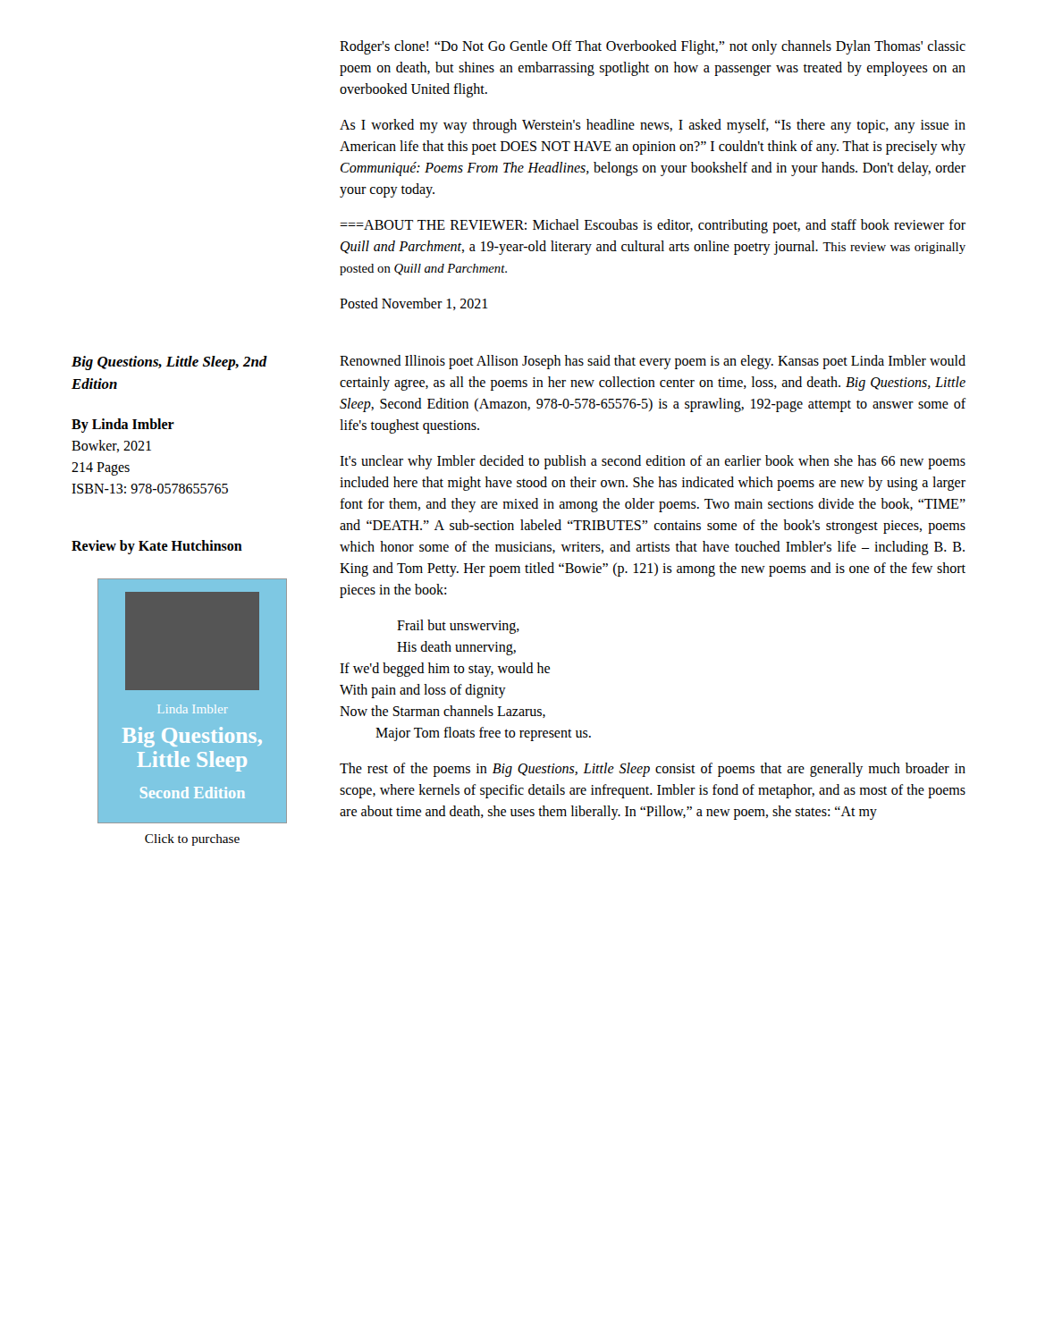Rodger's clone! “Do Not Go Gentle Off That Overbooked Flight,” not only channels Dylan Thomas' classic poem on death, but shines an embarrassing spotlight on how a passenger was treated by employees on an overbooked United flight.
As I worked my way through Werstein's headline news, I asked myself, “Is there any topic, any issue in American life that this poet DOES NOT HAVE an opinion on?” I couldn't think of any. That is precisely why Communiqué: Poems From The Headlines, belongs on your bookshelf and in your hands. Don't delay, order your copy today.
===ABOUT THE REVIEWER: Michael Escoubas is editor, contributing poet, and staff book reviewer for Quill and Parchment, a 19-year-old literary and cultural arts online poetry journal. This review was originally posted on Quill and Parchment.
Posted November 1, 2021
Big Questions, Little Sleep, 2nd Edition
By Linda Imbler
Bowker, 2021
214 Pages
ISBN-13: 978-0578655765
Review by Kate Hutchinson
Linda Imbler
Big Questions, Little Sleep
Second Edition
Click to purchase
Renowned Illinois poet Allison Joseph has said that every poem is an elegy. Kansas poet Linda Imbler would certainly agree, as all the poems in her new collection center on time, loss, and death. Big Questions, Little Sleep, Second Edition (Amazon, 978-0-578-65576-5) is a sprawling, 192-page attempt to answer some of life's toughest questions.
It's unclear why Imbler decided to publish a second edition of an earlier book when she has 66 new poems included here that might have stood on their own. She has indicated which poems are new by using a larger font for them, and they are mixed in among the older poems. Two main sections divide the book, “TIME” and “DEATH.” A sub-section labeled “TRIBUTES” contains some of the book's strongest pieces, poems which honor some of the musicians, writers, and artists that have touched Imbler's life – including B. B. King and Tom Petty. Her poem titled “Bowie” (p. 121) is among the new poems and is one of the few short pieces in the book:
Frail but unswerving, His death unnerving, If we'd begged him to stay, would he With pain and loss of dignity Now the Starman channels Lazarus, Major Tom floats free to represent us.
The rest of the poems in Big Questions, Little Sleep consist of poems that are generally much broader in scope, where kernels of specific details are infrequent. Imbler is fond of metaphor, and as most of the poems are about time and death, she uses them liberally. In “Pillow,” a new poem, she states: “At my